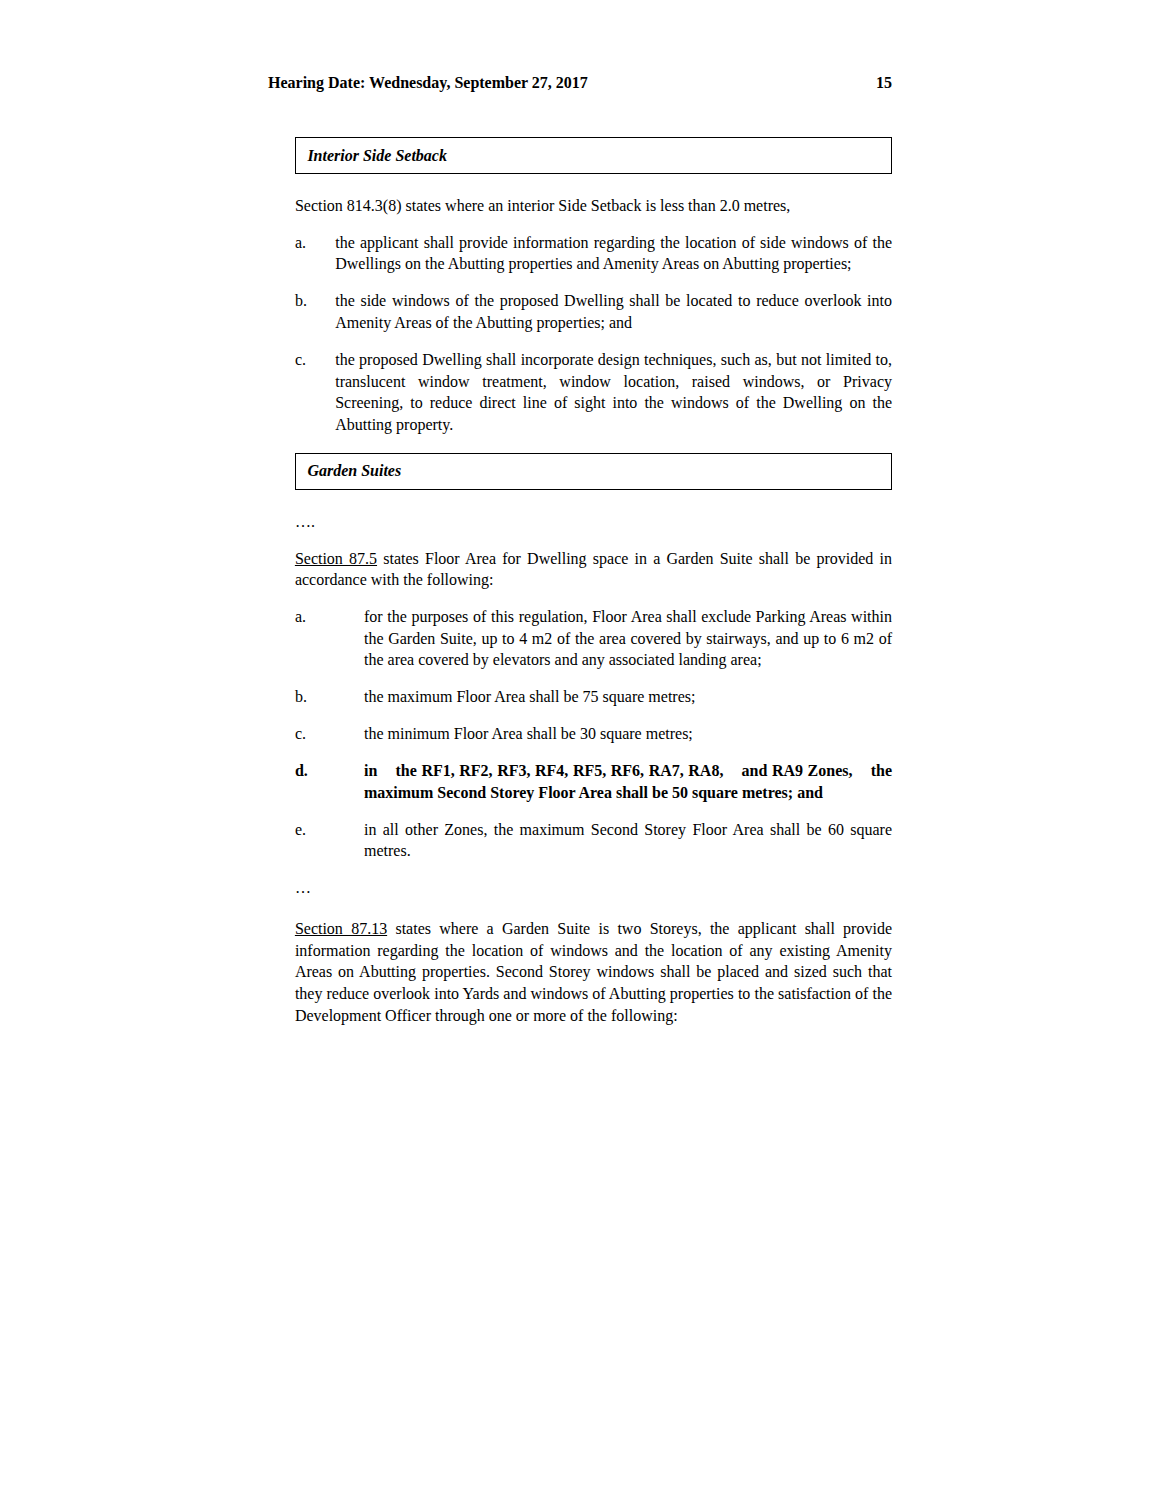Hearing Date: Wednesday, September 27, 2017
15
Interior Side Setback
Section 814.3(8) states where an interior Side Setback is less than 2.0 metres,
a.
the applicant shall provide information regarding the location of side windows of the Dwellings on the Abutting properties and Amenity Areas on Abutting properties;
b.
the side windows of the proposed Dwelling shall be located to reduce overlook into Amenity Areas of the Abutting properties; and
c.
the proposed Dwelling shall incorporate design techniques, such as, but not limited to, translucent window treatment, window location, raised windows, or Privacy Screening, to reduce direct line of sight into the windows of the Dwelling on the Abutting property.
Garden Suites
….
Section 87.5 states Floor Area for Dwelling space in a Garden Suite shall be provided in accordance with the following:
a.
for the purposes of this regulation, Floor Area shall exclude Parking Areas within the Garden Suite, up to 4 m2 of the area covered by stairways, and up to 6 m2 of the area covered by elevators and any associated landing area;
b.
the maximum Floor Area shall be 75 square metres;
c.
the minimum Floor Area shall be 30 square metres;
d.
in the RF1, RF2, RF3, RF4, RF5, RF6, RA7, RA8, and RA9 Zones, the maximum Second Storey Floor Area shall be 50 square metres; and
e.
in all other Zones, the maximum Second Storey Floor Area shall be 60 square metres.
…
Section 87.13 states where a Garden Suite is two Storeys, the applicant shall provide information regarding the location of windows and the location of any existing Amenity Areas on Abutting properties. Second Storey windows shall be placed and sized such that they reduce overlook into Yards and windows of Abutting properties to the satisfaction of the Development Officer through one or more of the following: